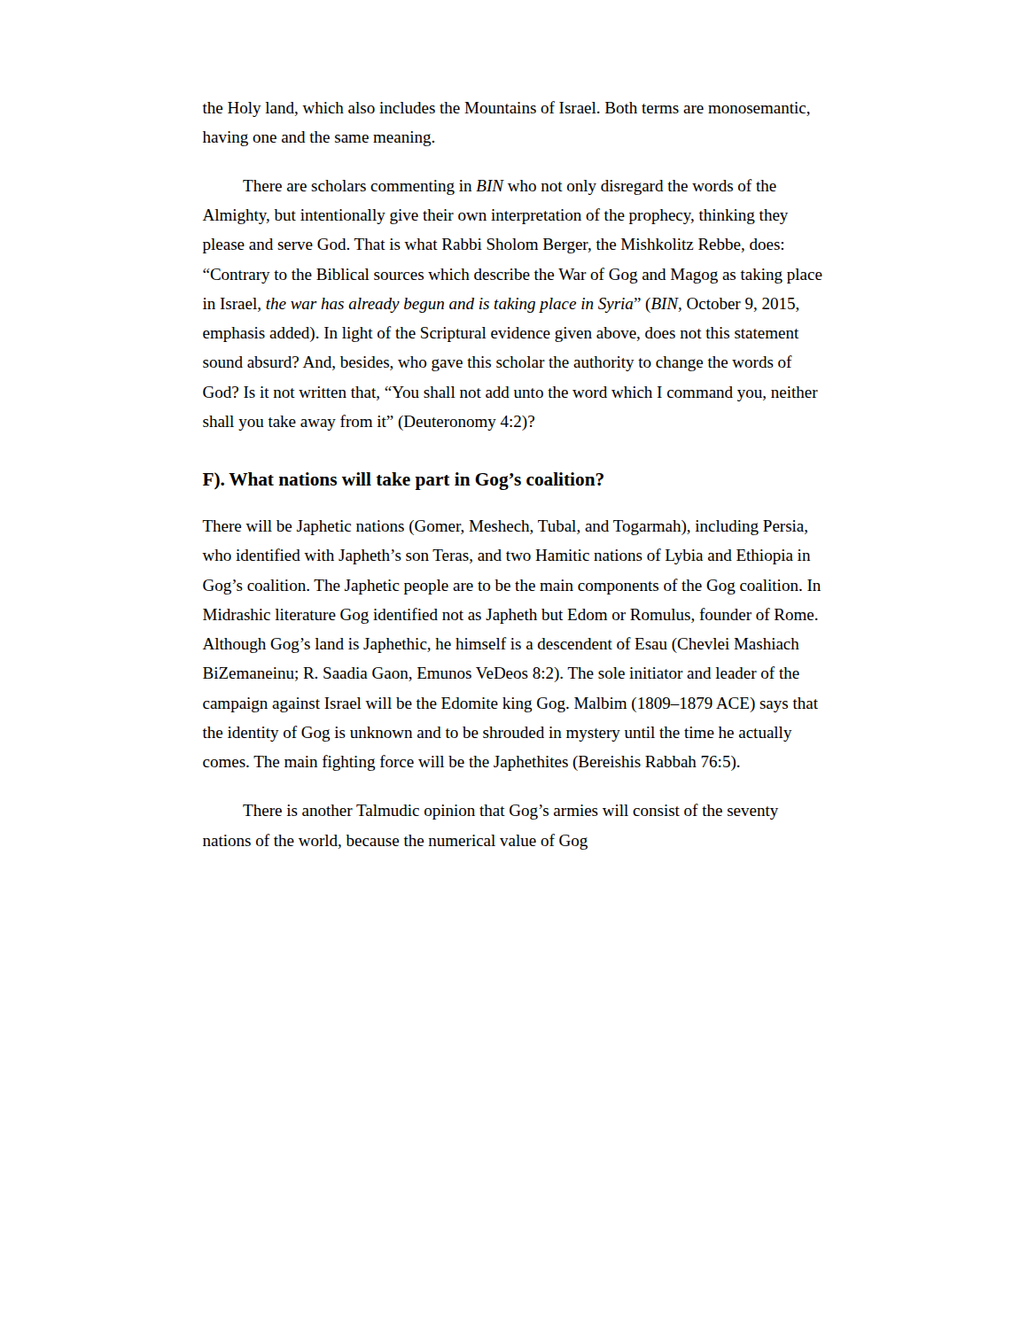the Holy land, which also includes the Mountains of Israel. Both terms are monosemantic, having one and the same meaning.
There are scholars commenting in BIN who not only disregard the words of the Almighty, but intentionally give their own interpretation of the prophecy, thinking they please and serve God. That is what Rabbi Sholom Berger, the Mishkolitz Rebbe, does: “Contrary to the Biblical sources which describe the War of Gog and Magog as taking place in Israel, the war has already begun and is taking place in Syria” (BIN, October 9, 2015, emphasis added). In light of the Scriptural evidence given above, does not this statement sound absurd? And, besides, who gave this scholar the authority to change the words of God? Is it not written that, “You shall not add unto the word which I command you, neither shall you take away from it” (Deuteronomy 4:2)?
F). What nations will take part in Gog’s coalition?
There will be Japhetic nations (Gomer, Meshech, Tubal, and Togarmah), including Persia, who identified with Japheth’s son Teras, and two Hamitic nations of Lybia and Ethiopia in Gog’s coalition. The Japhetic people are to be the main components of the Gog coalition. In Midrashic literature Gog identified not as Japheth but Edom or Romulus, founder of Rome. Although Gog’s land is Japhethic, he himself is a descendent of Esau (Chevlei Mashiach BiZemaneinu; R. Saadia Gaon, Emunos VeDeos 8:2). The sole initiator and leader of the campaign against Israel will be the Edomite king Gog. Malbim (1809–1879 ACE) says that the identity of Gog is unknown and to be shrouded in mystery until the time he actually comes. The main fighting force will be the Japhethites (Bereishis Rabbah 76:5).
There is another Talmudic opinion that Gog’s armies will consist of the seventy nations of the world, because the numerical value of Gog